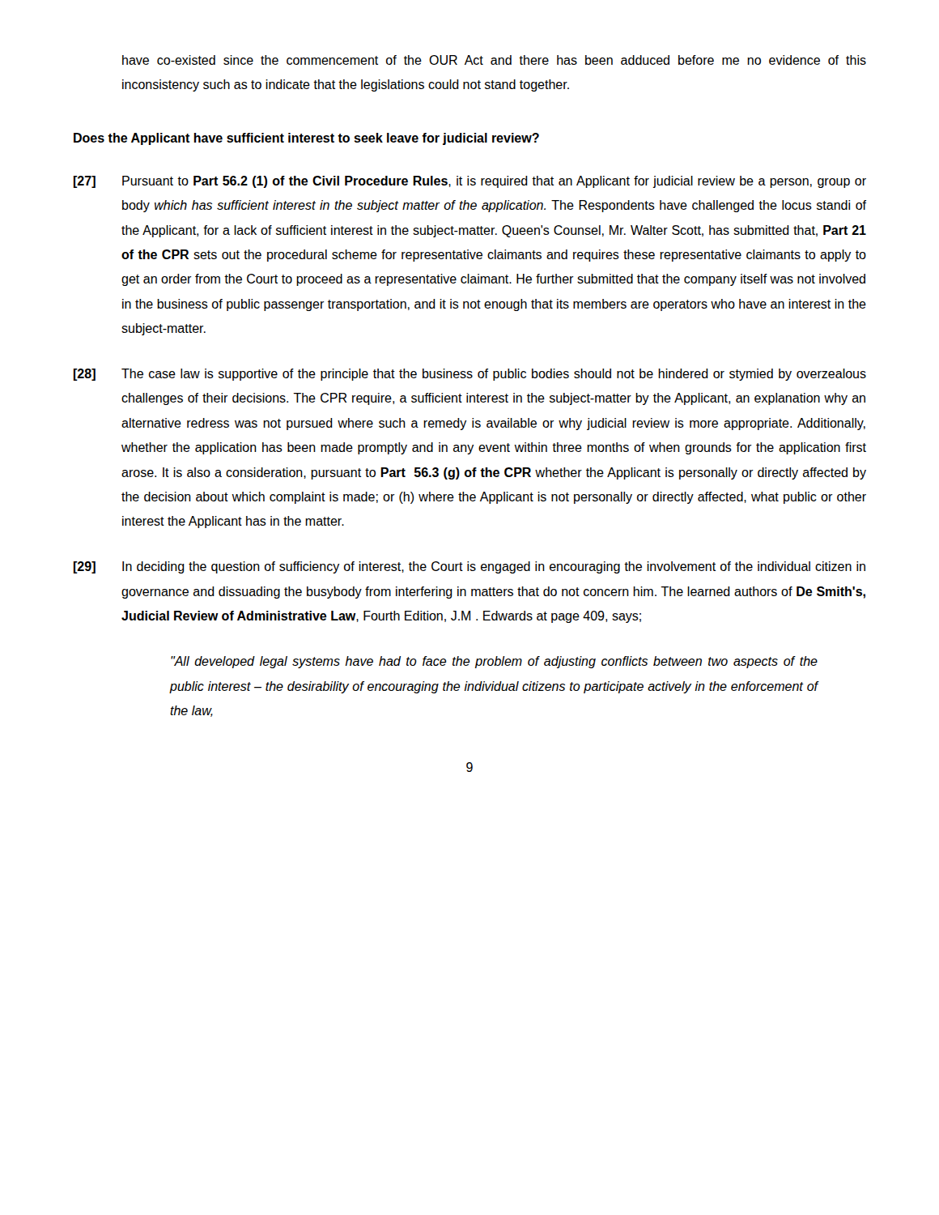have co-existed since the commencement of the OUR Act and there has been adduced before me no evidence of this inconsistency such as to indicate that the legislations could not stand together.
Does the Applicant have sufficient interest to seek leave for judicial review?
[27] Pursuant to Part 56.2 (1) of the Civil Procedure Rules, it is required that an Applicant for judicial review be a person, group or body which has sufficient interest in the subject matter of the application. The Respondents have challenged the locus standi of the Applicant, for a lack of sufficient interest in the subject-matter. Queen's Counsel, Mr. Walter Scott, has submitted that, Part 21 of the CPR sets out the procedural scheme for representative claimants and requires these representative claimants to apply to get an order from the Court to proceed as a representative claimant. He further submitted that the company itself was not involved in the business of public passenger transportation, and it is not enough that its members are operators who have an interest in the subject-matter.
[28] The case law is supportive of the principle that the business of public bodies should not be hindered or stymied by overzealous challenges of their decisions. The CPR require, a sufficient interest in the subject-matter by the Applicant, an explanation why an alternative redress was not pursued where such a remedy is available or why judicial review is more appropriate. Additionally, whether the application has been made promptly and in any event within three months of when grounds for the application first arose. It is also a consideration, pursuant to Part 56.3 (g) of the CPR whether the Applicant is personally or directly affected by the decision about which complaint is made; or (h) where the Applicant is not personally or directly affected, what public or other interest the Applicant has in the matter.
[29] In deciding the question of sufficiency of interest, the Court is engaged in encouraging the involvement of the individual citizen in governance and dissuading the busybody from interfering in matters that do not concern him. The learned authors of De Smith's, Judicial Review of Administrative Law, Fourth Edition, J.M . Edwards at page 409, says;
"All developed legal systems have had to face the problem of adjusting conflicts between two aspects of the public interest – the desirability of encouraging the individual citizens to participate actively in the enforcement of the law,
9